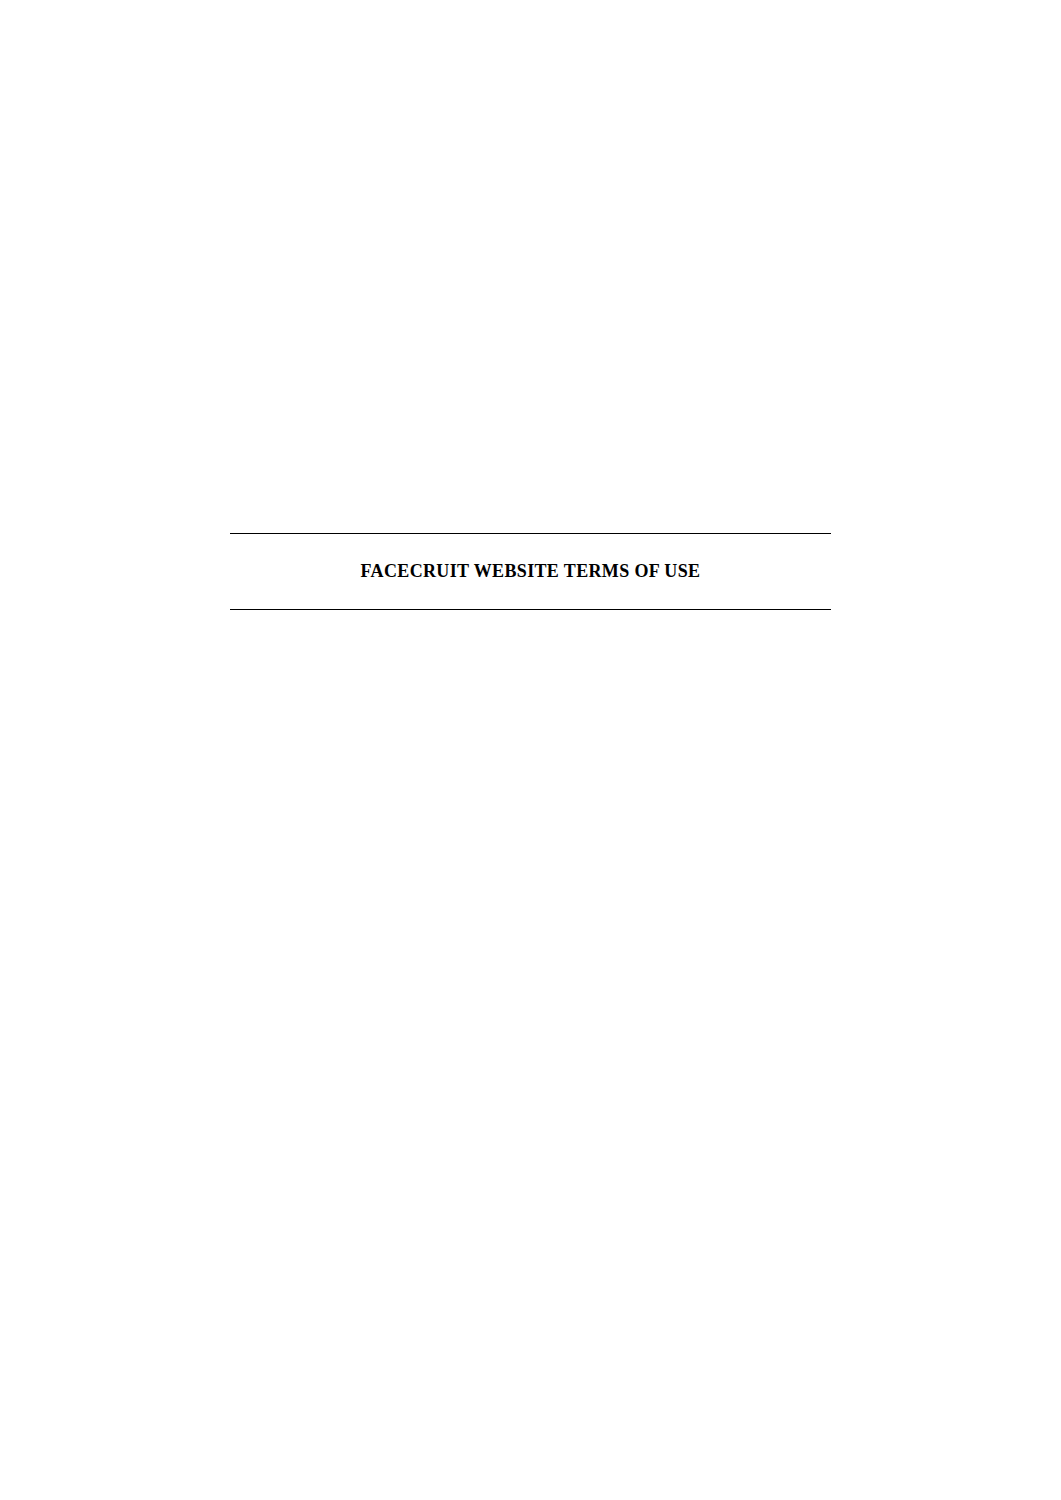Facecruit Website Terms of Use